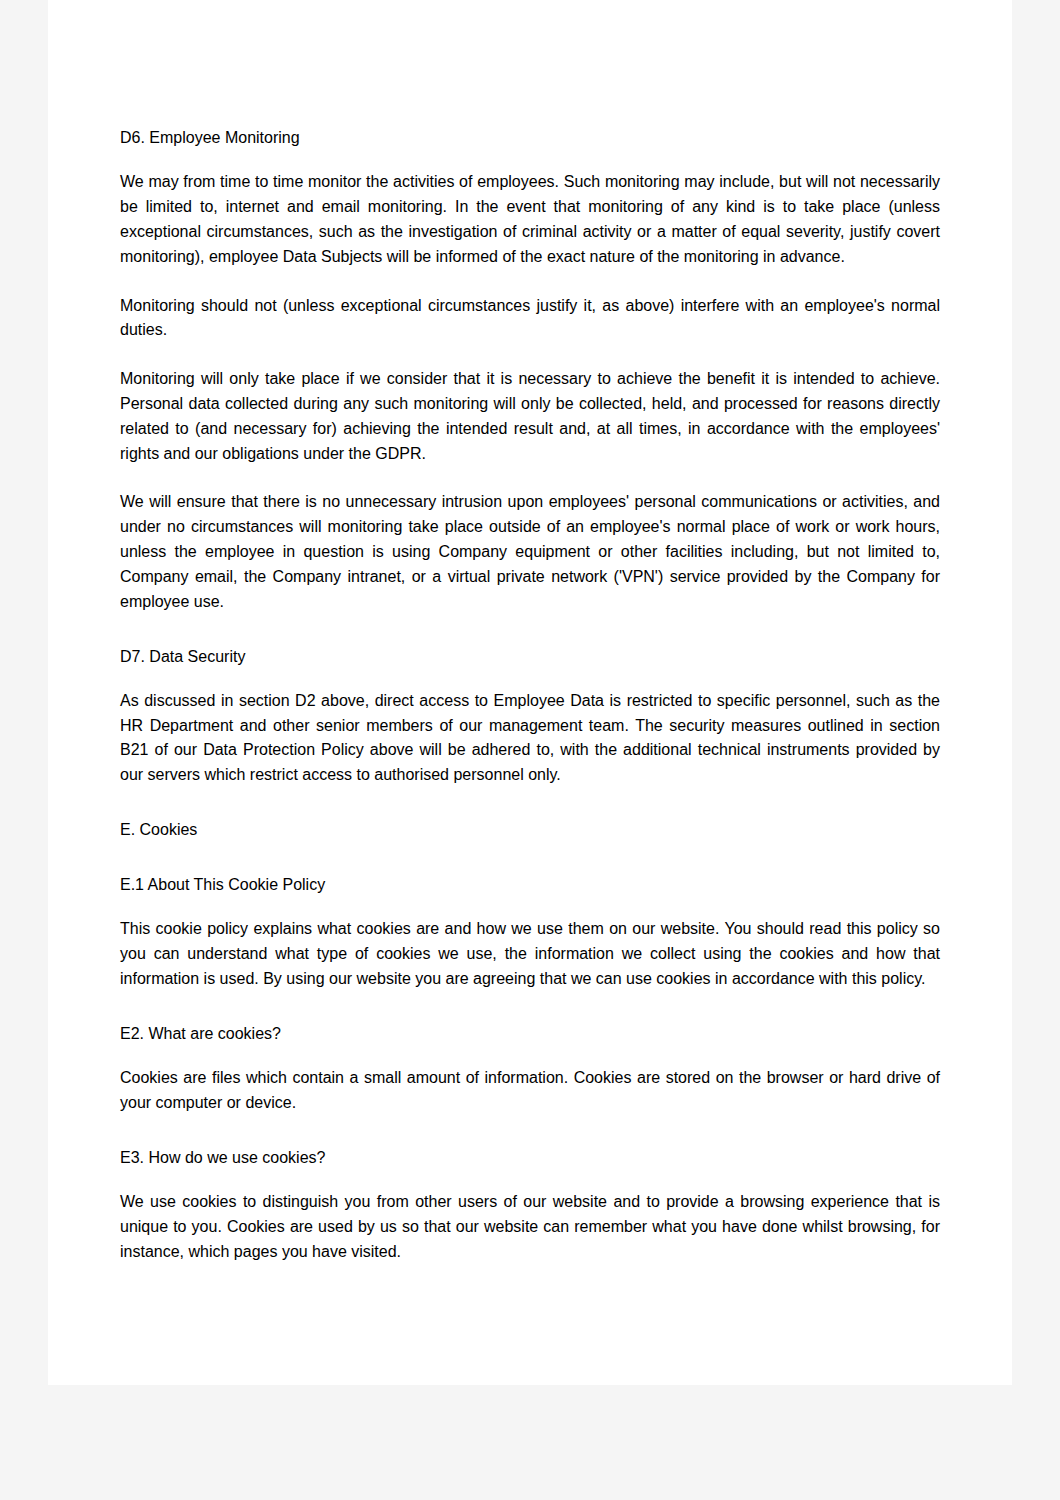D6. Employee Monitoring
We may from time to time monitor the activities of employees. Such monitoring may include, but will not necessarily be limited to, internet and email monitoring. In the event that monitoring of any kind is to take place (unless exceptional circumstances, such as the investigation of criminal activity or a matter of equal severity, justify covert monitoring), employee Data Subjects will be informed of the exact nature of the monitoring in advance.
Monitoring should not (unless exceptional circumstances justify it, as above) interfere with an employee's normal duties.
Monitoring will only take place if we consider that it is necessary to achieve the benefit it is intended to achieve. Personal data collected during any such monitoring will only be collected, held, and processed for reasons directly related to (and necessary for) achieving the intended result and, at all times, in accordance with the employees' rights and our obligations under the GDPR.
We will ensure that there is no unnecessary intrusion upon employees' personal communications or activities, and under no circumstances will monitoring take place outside of an employee's normal place of work or work hours, unless the employee in question is using Company equipment or other facilities including, but not limited to, Company email, the Company intranet, or a virtual private network ('VPN') service provided by the Company for employee use.
D7. Data Security
As discussed in section D2 above, direct access to Employee Data is restricted to specific personnel, such as the HR Department and other senior members of our management team. The security measures outlined in section B21 of our Data Protection Policy above will be adhered to, with the additional technical instruments provided by our servers which restrict access to authorised personnel only.
E. Cookies
E.1 About This Cookie Policy
This cookie policy explains what cookies are and how we use them on our website. You should read this policy so you can understand what type of cookies we use, the information we collect using the cookies and how that information is used. By using our website you are agreeing that we can use cookies in accordance with this policy.
E2. What are cookies?
Cookies are files which contain a small amount of information. Cookies are stored on the browser or hard drive of your computer or device.
E3. How do we use cookies?
We use cookies to distinguish you from other users of our website and to provide a browsing experience that is unique to you. Cookies are used by us so that our website can remember what you have done whilst browsing, for instance, which pages you have visited.